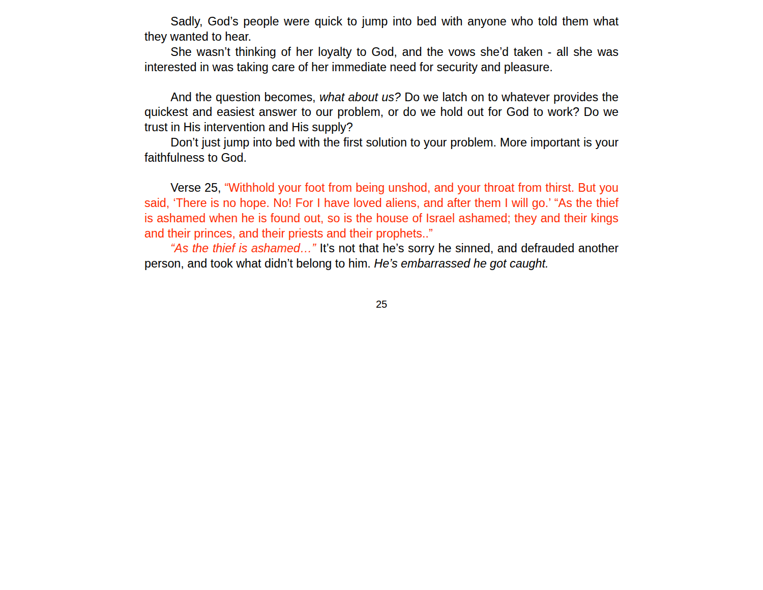Sadly, God’s people were quick to jump into bed with anyone who told them what they wanted to hear.
She wasn’t thinking of her loyalty to God, and the vows she’d taken - all she was interested in was taking care of her immediate need for security and pleasure.
And the question becomes, what about us? Do we latch on to whatever provides the quickest and easiest answer to our problem, or do we hold out for God to work? Do we trust in His intervention and His supply?
Don’t just jump into bed with the first solution to your problem. More important is your faithfulness to God.
Verse 25, “Withhold your foot from being unshod, and your throat from thirst. But you said, ‘There is no hope. No! For I have loved aliens, and after them I will go.’ “As the thief is ashamed when he is found out, so is the house of Israel ashamed; they and their kings and their princes, and their priests and their prophets..”
“As the thief is ashamed…” It’s not that he’s sorry he sinned, and defrauded another person, and took what didn’t belong to him. He’s embarrassed he got caught.
25